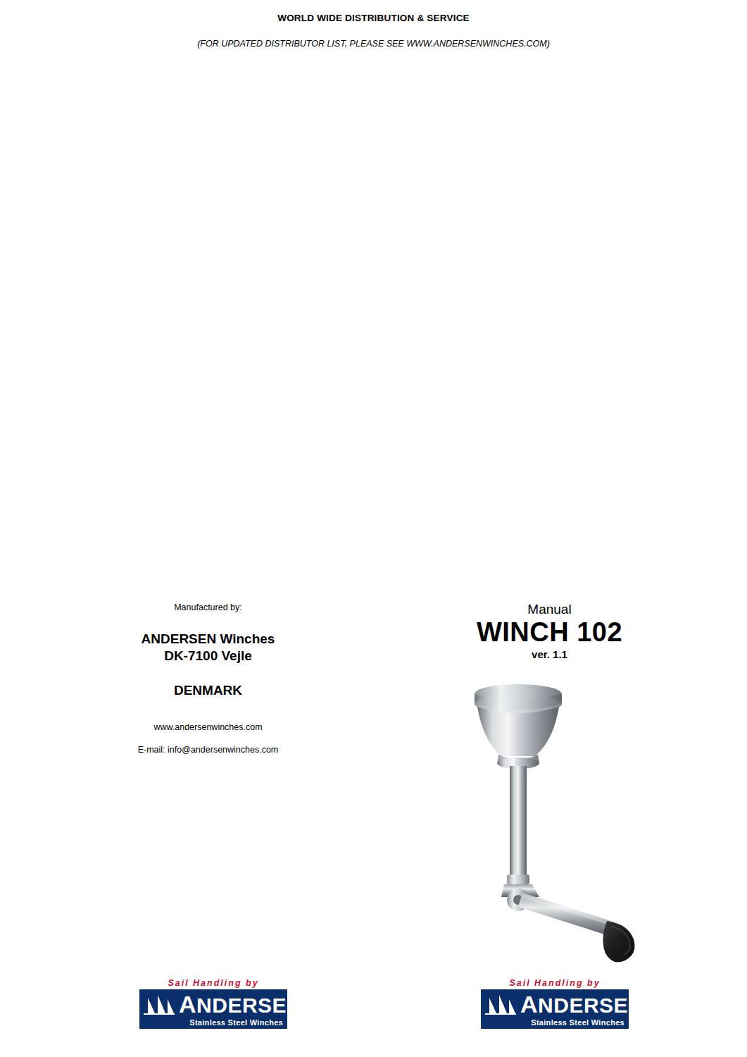WORLD WIDE DISTRIBUTION & SERVICE
(FOR UPDATED DISTRIBUTOR LIST, PLEASE SEE WWW.ANDERSENWINCHES.COM)
Manufactured by:
ANDERSEN Winches
DK-7100 Vejle
DENMARK
www.andersenwinches.com
E-mail: info@andersenwinches.com
Manual
WINCH 102
ver. 1.1
Sail Handling by
ANDERSEN
Stainless Steel Winches
Sail Handling by
ANDERSEN
Stainless Steel Winches